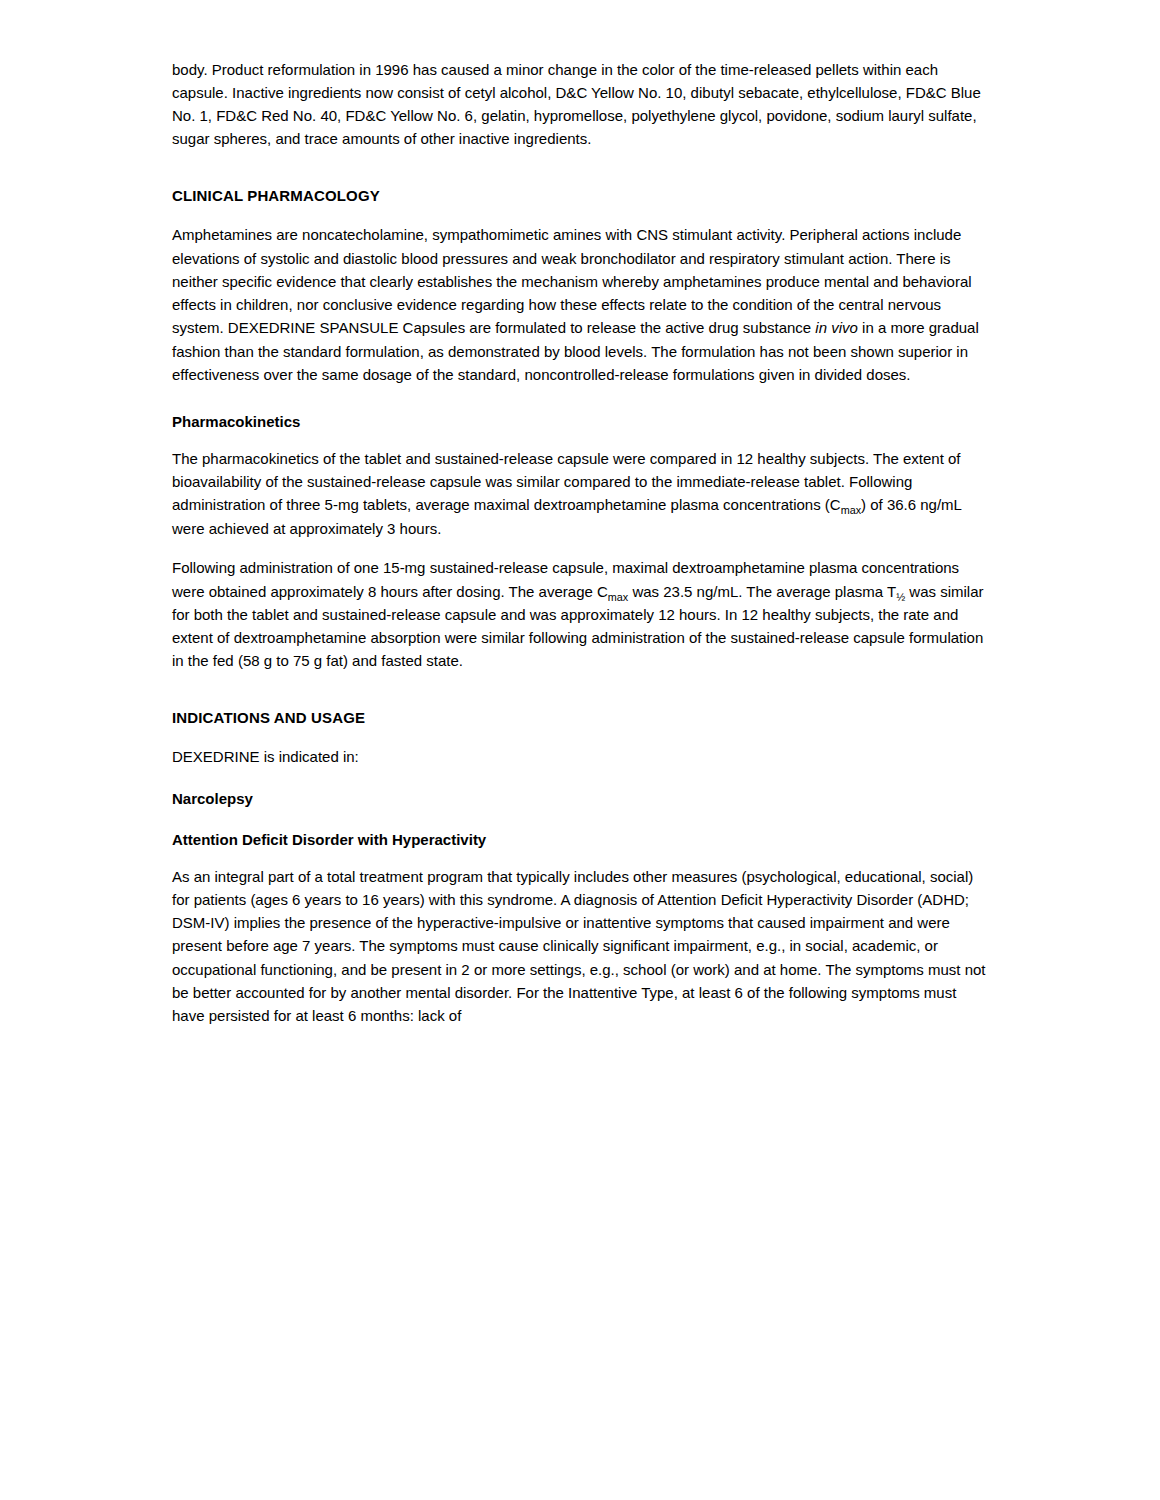body. Product reformulation in 1996 has caused a minor change in the color of the time-released pellets within each capsule. Inactive ingredients now consist of cetyl alcohol, D&C Yellow No. 10, dibutyl sebacate, ethylcellulose, FD&C Blue No. 1, FD&C Red No. 40, FD&C Yellow No. 6, gelatin, hypromellose, polyethylene glycol, povidone, sodium lauryl sulfate, sugar spheres, and trace amounts of other inactive ingredients.
CLINICAL PHARMACOLOGY
Amphetamines are noncatecholamine, sympathomimetic amines with CNS stimulant activity. Peripheral actions include elevations of systolic and diastolic blood pressures and weak bronchodilator and respiratory stimulant action. There is neither specific evidence that clearly establishes the mechanism whereby amphetamines produce mental and behavioral effects in children, nor conclusive evidence regarding how these effects relate to the condition of the central nervous system. DEXEDRINE SPANSULE Capsules are formulated to release the active drug substance in vivo in a more gradual fashion than the standard formulation, as demonstrated by blood levels. The formulation has not been shown superior in effectiveness over the same dosage of the standard, noncontrolled-release formulations given in divided doses.
Pharmacokinetics
The pharmacokinetics of the tablet and sustained-release capsule were compared in 12 healthy subjects. The extent of bioavailability of the sustained-release capsule was similar compared to the immediate-release tablet. Following administration of three 5-mg tablets, average maximal dextroamphetamine plasma concentrations (Cmax) of 36.6 ng/mL were achieved at approximately 3 hours.
Following administration of one 15-mg sustained-release capsule, maximal dextroamphetamine plasma concentrations were obtained approximately 8 hours after dosing. The average Cmax was 23.5 ng/mL. The average plasma T½ was similar for both the tablet and sustained-release capsule and was approximately 12 hours. In 12 healthy subjects, the rate and extent of dextroamphetamine absorption were similar following administration of the sustained-release capsule formulation in the fed (58 g to 75 g fat) and fasted state.
INDICATIONS AND USAGE
DEXEDRINE is indicated in:
Narcolepsy
Attention Deficit Disorder with Hyperactivity
As an integral part of a total treatment program that typically includes other measures (psychological, educational, social) for patients (ages 6 years to 16 years) with this syndrome. A diagnosis of Attention Deficit Hyperactivity Disorder (ADHD; DSM-IV) implies the presence of the hyperactive-impulsive or inattentive symptoms that caused impairment and were present before age 7 years. The symptoms must cause clinically significant impairment, e.g., in social, academic, or occupational functioning, and be present in 2 or more settings, e.g., school (or work) and at home. The symptoms must not be better accounted for by another mental disorder. For the Inattentive Type, at least 6 of the following symptoms must have persisted for at least 6 months: lack of